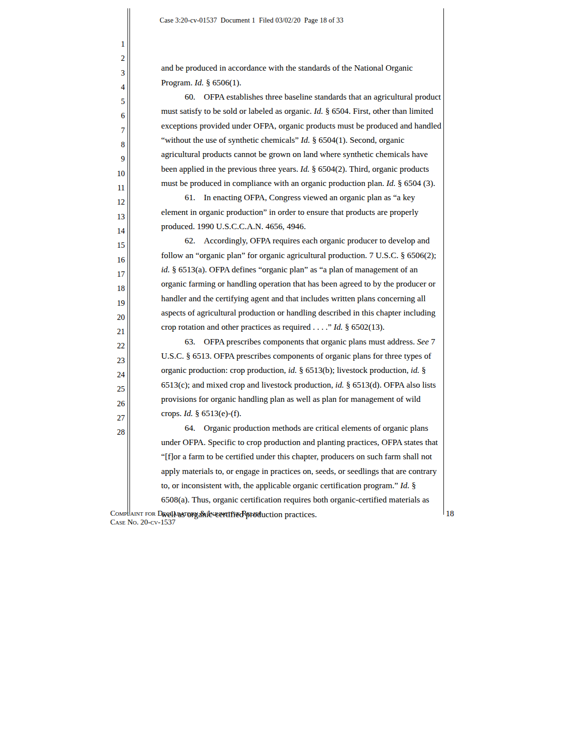Case 3:20-cv-01537 Document 1 Filed 03/02/20 Page 18 of 33
1
2
3
4
5
6
7
8
9
10
11
12
13
14
15
16
17
18
19
20
21
22
23
24
25
26
27
28
and be produced in accordance with the standards of the National Organic Program. Id. § 6506(1).
60. OFPA establishes three baseline standards that an agricultural product must satisfy to be sold or labeled as organic. Id. § 6504. First, other than limited exceptions provided under OFPA, organic products must be produced and handled “without the use of synthetic chemicals” Id. § 6504(1). Second, organic agricultural products cannot be grown on land where synthetic chemicals have been applied in the previous three years. Id. § 6504(2). Third, organic products must be produced in compliance with an organic production plan. Id. § 6504 (3).
61. In enacting OFPA, Congress viewed an organic plan as “a key element in organic production” in order to ensure that products are properly produced. 1990 U.S.C.C.A.N. 4656, 4946.
62. Accordingly, OFPA requires each organic producer to develop and follow an “organic plan” for organic agricultural production. 7 U.S.C. § 6506(2); id. § 6513(a). OFPA defines “organic plan” as “a plan of management of an organic farming or handling operation that has been agreed to by the producer or handler and the certifying agent and that includes written plans concerning all aspects of agricultural production or handling described in this chapter including crop rotation and other practices as required . . . .” Id. § 6502(13).
63. OFPA prescribes components that organic plans must address. See 7 U.S.C. § 6513. OFPA prescribes components of organic plans for three types of organic production: crop production, id. § 6513(b); livestock production, id. § 6513(c); and mixed crop and livestock production, id. § 6513(d). OFPA also lists provisions for organic handling plan as well as plan for management of wild crops. Id. § 6513(e)-(f).
64. Organic production methods are critical elements of organic plans under OFPA. Specific to crop production and planting practices, OFPA states that “[f]or a farm to be certified under this chapter, producers on such farm shall not apply materials to, or engage in practices on, seeds, or seedlings that are contrary to, or inconsistent with, the applicable organic certification program.” Id. § 6508(a). Thus, organic certification requires both organic-certified materials as well as organic-certified production practices.
Complaint for Declaratory & Injunctive Relief
Case No. 20-cv-1537 18